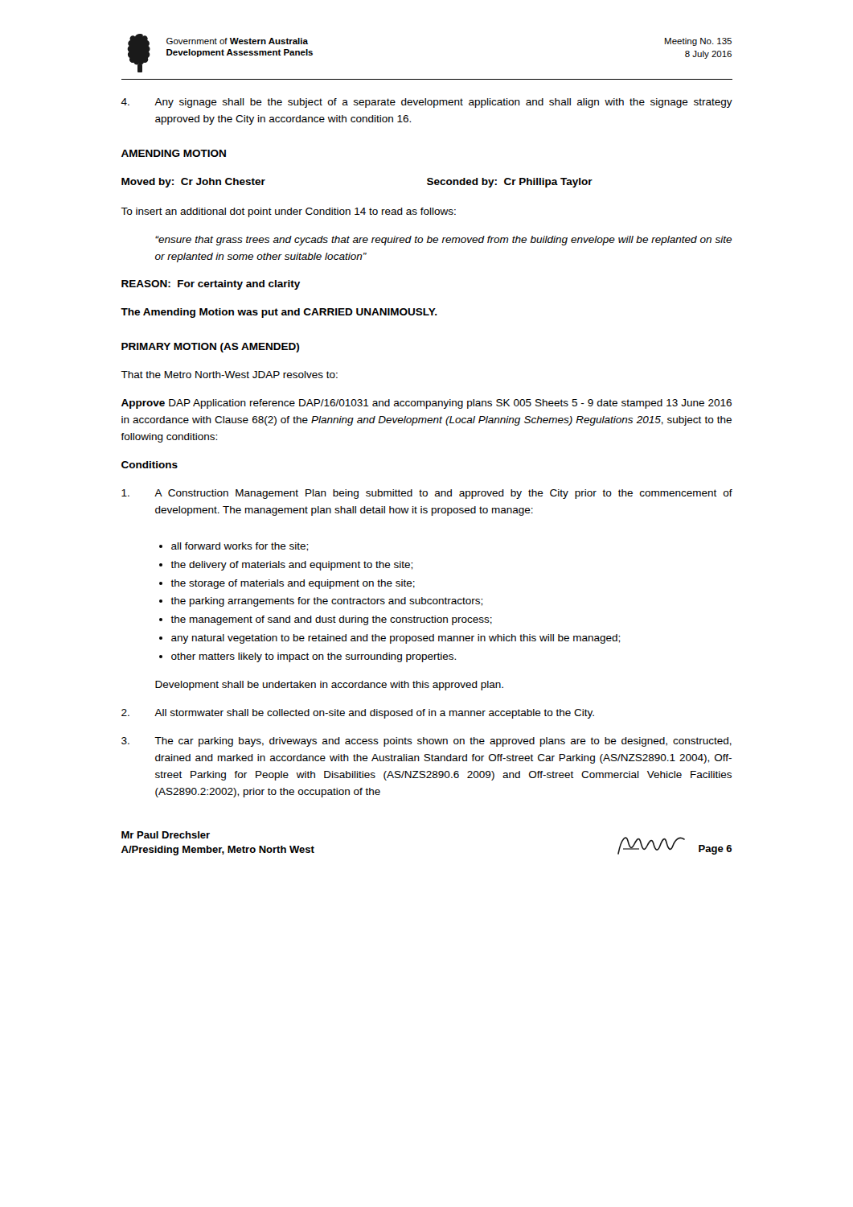Government of Western Australia
Development Assessment Panels
Meeting No. 135
8 July 2016
4.
Any signage shall be the subject of a separate development application and shall align with the signage strategy approved by the City in accordance with condition 16.
AMENDING MOTION
Moved by: Cr John Chester
Seconded by: Cr Phillipa Taylor
To insert an additional dot point under Condition 14 to read as follows:
“ensure that grass trees and cycads that are required to be removed from the building envelope will be replanted on site or replanted in some other suitable location”
REASON: For certainty and clarity
The Amending Motion was put and CARRIED UNANIMOUSLY.
PRIMARY MOTION (AS AMENDED)
That the Metro North-West JDAP resolves to:
Approve DAP Application reference DAP/16/01031 and accompanying plans SK 005 Sheets 5 - 9 date stamped 13 June 2016 in accordance with Clause 68(2) of the Planning and Development (Local Planning Schemes) Regulations 2015, subject to the following conditions:
Conditions
1.
A Construction Management Plan being submitted to and approved by the City prior to the commencement of development. The management plan shall detail how it is proposed to manage:
all forward works for the site;
the delivery of materials and equipment to the site;
the storage of materials and equipment on the site;
the parking arrangements for the contractors and subcontractors;
the management of sand and dust during the construction process;
any natural vegetation to be retained and the proposed manner in which this will be managed;
other matters likely to impact on the surrounding properties.
Development shall be undertaken in accordance with this approved plan.
2.
All stormwater shall be collected on-site and disposed of in a manner acceptable to the City.
3.
The car parking bays, driveways and access points shown on the approved plans are to be designed, constructed, drained and marked in accordance with the Australian Standard for Off-street Car Parking (AS/NZS2890.1 2004), Off-street Parking for People with Disabilities (AS/NZS2890.6 2009) and Off-street Commercial Vehicle Facilities (AS2890.2:2002), prior to the occupation of the
Mr Paul Drechsler
A/Presiding Member, Metro North West
Page 6